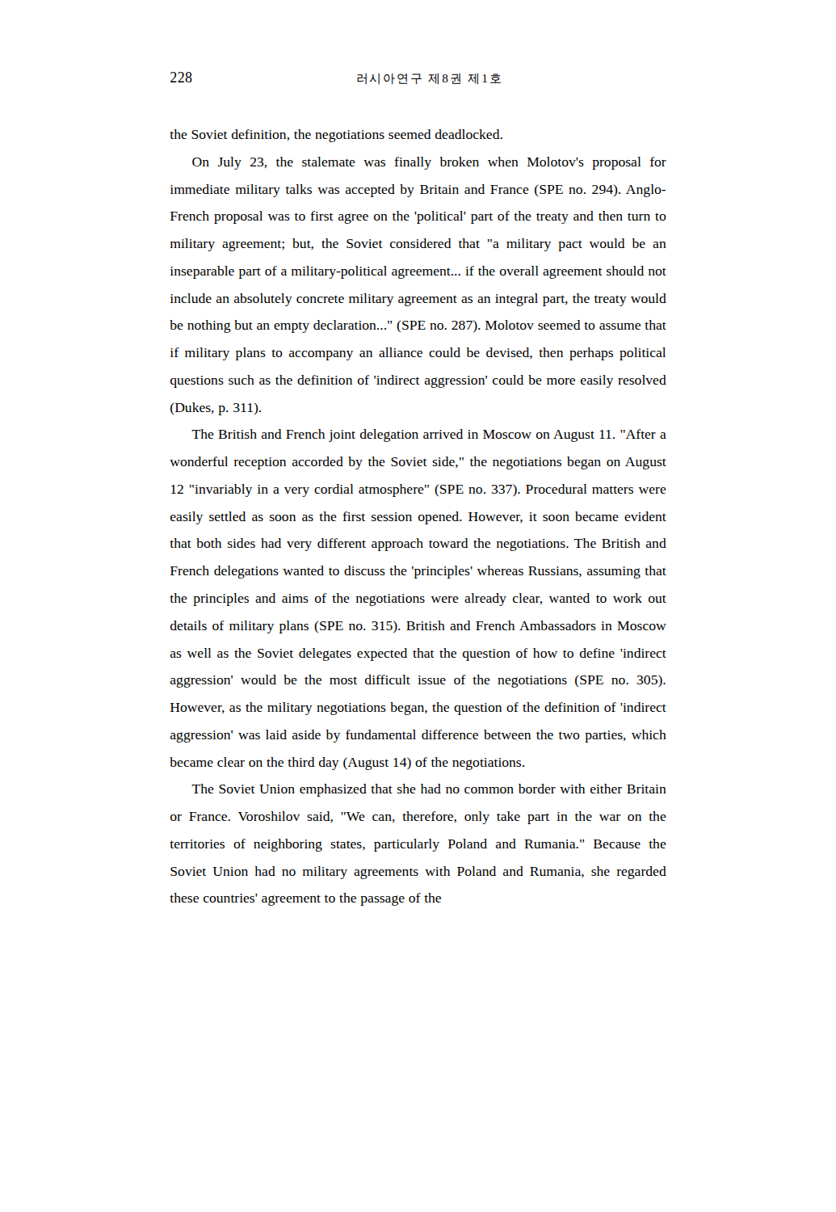228 러시아연구 제8권 제1호
the Soviet definition, the negotiations seemed deadlocked.
On July 23, the stalemate was finally broken when Molotov's proposal for immediate military talks was accepted by Britain and France (SPE no. 294). Anglo-French proposal was to first agree on the 'political' part of the treaty and then turn to military agreement; but, the Soviet considered that "a military pact would be an inseparable part of a military-political agreement... if the overall agreement should not include an absolutely concrete military agreement as an integral part, the treaty would be nothing but an empty declaration..." (SPE no. 287). Molotov seemed to assume that if military plans to accompany an alliance could be devised, then perhaps political questions such as the definition of 'indirect aggression' could be more easily resolved (Dukes, p. 311).
The British and French joint delegation arrived in Moscow on August 11. "After a wonderful reception accorded by the Soviet side," the negotiations began on August 12 "invariably in a very cordial atmosphere" (SPE no. 337). Procedural matters were easily settled as soon as the first session opened. However, it soon became evident that both sides had very different approach toward the negotiations. The British and French delegations wanted to discuss the 'principles' whereas Russians, assuming that the principles and aims of the negotiations were already clear, wanted to work out details of military plans (SPE no. 315). British and French Ambassadors in Moscow as well as the Soviet delegates expected that the question of how to define 'indirect aggression' would be the most difficult issue of the negotiations (SPE no. 305). However, as the military negotiations began, the question of the definition of 'indirect aggression' was laid aside by fundamental difference between the two parties, which became clear on the third day (August 14) of the negotiations.
The Soviet Union emphasized that she had no common border with either Britain or France. Voroshilov said, "We can, therefore, only take part in the war on the territories of neighboring states, particularly Poland and Rumania." Because the Soviet Union had no military agreements with Poland and Rumania, she regarded these countries' agreement to the passage of the